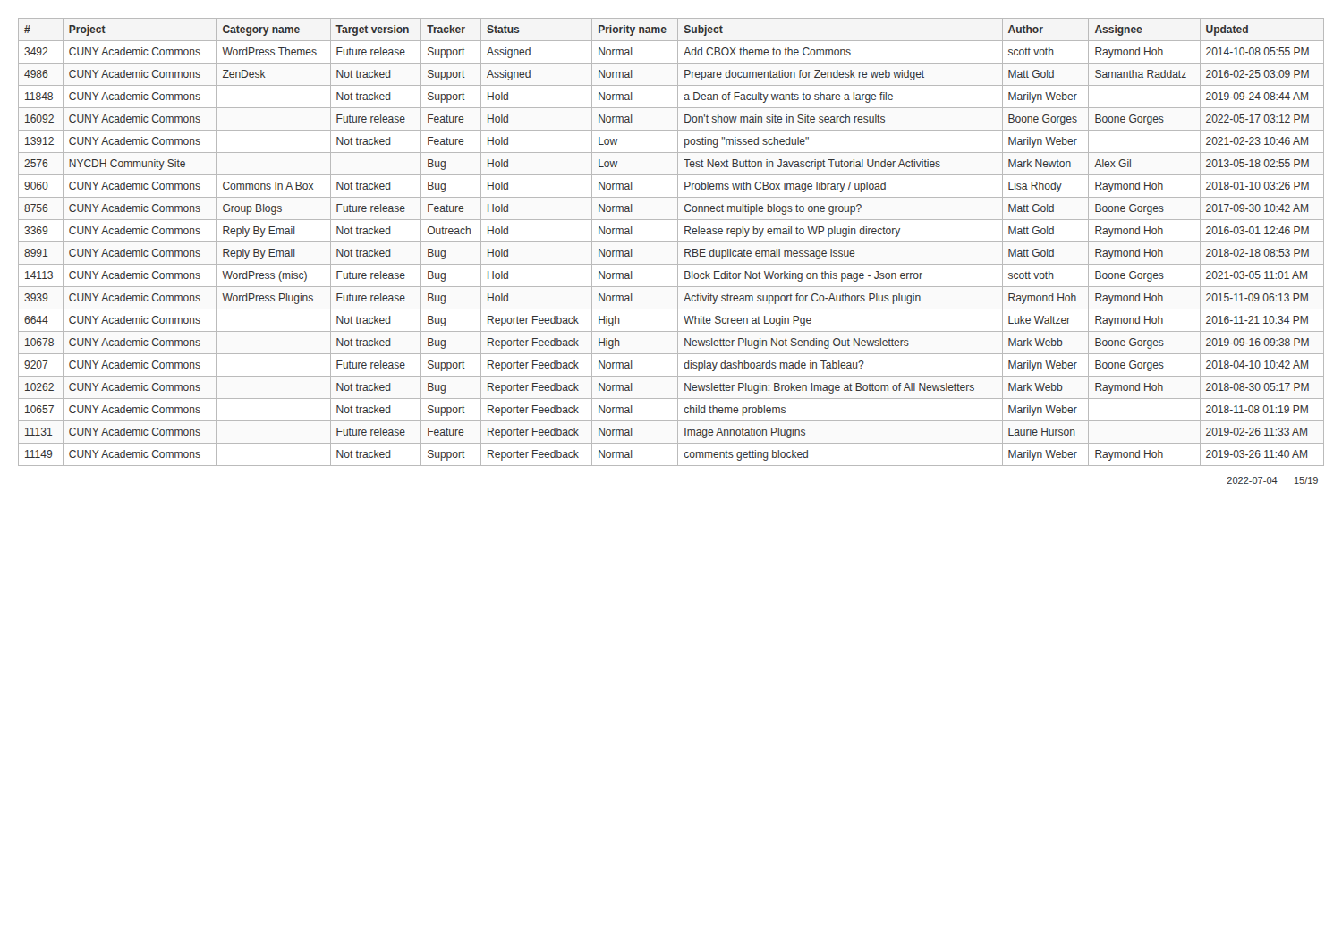Issue list
| # | Project | Category name | Target version | Tracker | Status | Priority name | Subject | Author | Assignee | Updated |
| --- | --- | --- | --- | --- | --- | --- | --- | --- | --- | --- |
| 3492 | CUNY Academic Commons | WordPress Themes | Future release | Support | Assigned | Normal | Add CBOX theme to the Commons | scott voth | Raymond Hoh | 2014-10-08 05:55 PM |
| 4986 | CUNY Academic Commons | ZenDesk | Not tracked | Support | Assigned | Normal | Prepare documentation for Zendesk re web widget | Matt Gold | Samantha Raddatz | 2016-02-25 03:09 PM |
| 11848 | CUNY Academic Commons | | Not tracked | Support | Hold | Normal | a Dean of Faculty wants to share a large file | Marilyn Weber | | 2019-09-24 08:44 AM |
| 16092 | CUNY Academic Commons | | Future release | Feature | Hold | Normal | Don't show main site in Site search results | Boone Gorges | Boone Gorges | 2022-05-17 03:12 PM |
| 13912 | CUNY Academic Commons | | Not tracked | Feature | Hold | Low | posting "missed schedule" | Marilyn Weber | | 2021-02-23 10:46 AM |
| 2576 | NYCDH Community Site | | | Bug | Hold | Low | Test Next Button in Javascript Tutorial Under Activities | Mark Newton | Alex Gil | 2013-05-18 02:55 PM |
| 9060 | CUNY Academic Commons | Commons In A Box | Not tracked | Bug | Hold | Normal | Problems with CBox image library / upload | Lisa Rhody | Raymond Hoh | 2018-01-10 03:26 PM |
| 8756 | CUNY Academic Commons | Group Blogs | Future release | Feature | Hold | Normal | Connect multiple blogs to one group? | Matt Gold | Boone Gorges | 2017-09-30 10:42 AM |
| 3369 | CUNY Academic Commons | Reply By Email | Not tracked | Outreach | Hold | Normal | Release reply by email to WP plugin directory | Matt Gold | Raymond Hoh | 2016-03-01 12:46 PM |
| 8991 | CUNY Academic Commons | Reply By Email | Not tracked | Bug | Hold | Normal | RBE duplicate email message issue | Matt Gold | Raymond Hoh | 2018-02-18 08:53 PM |
| 14113 | CUNY Academic Commons | WordPress (misc) | Future release | Bug | Hold | Normal | Block Editor Not Working on this page - Json error | scott voth | Boone Gorges | 2021-03-05 11:01 AM |
| 3939 | CUNY Academic Commons | WordPress Plugins | Future release | Bug | Hold | Normal | Activity stream support for Co-Authors Plus plugin | Raymond Hoh | Raymond Hoh | 2015-11-09 06:13 PM |
| 6644 | CUNY Academic Commons | | Not tracked | Bug | Reporter Feedback | High | White Screen at Login Pge | Luke Waltzer | Raymond Hoh | 2016-11-21 10:34 PM |
| 10678 | CUNY Academic Commons | | Not tracked | Bug | Reporter Feedback | High | Newsletter Plugin Not Sending Out Newsletters | Mark Webb | Boone Gorges | 2019-09-16 09:38 PM |
| 9207 | CUNY Academic Commons | | Future release | Support | Reporter Feedback | Normal | display dashboards made in Tableau? | Marilyn Weber | Boone Gorges | 2018-04-10 10:42 AM |
| 10262 | CUNY Academic Commons | | Not tracked | Bug | Reporter Feedback | Normal | Newsletter Plugin: Broken Image at Bottom of All Newsletters | Mark Webb | Raymond Hoh | 2018-08-30 05:17 PM |
| 10657 | CUNY Academic Commons | | Not tracked | Support | Reporter Feedback | Normal | child theme problems | Marilyn Weber | | 2018-11-08 01:19 PM |
| 11131 | CUNY Academic Commons | | Future release | Feature | Reporter Feedback | Normal | Image Annotation Plugins | Laurie Hurson | | 2019-02-26 11:33 AM |
| 11149 | CUNY Academic Commons | | Not tracked | Support | Reporter Feedback | Normal | comments getting blocked | Marilyn Weber | Raymond Hoh | 2019-03-26 11:40 AM |
| 2022-07-04 15/19 |